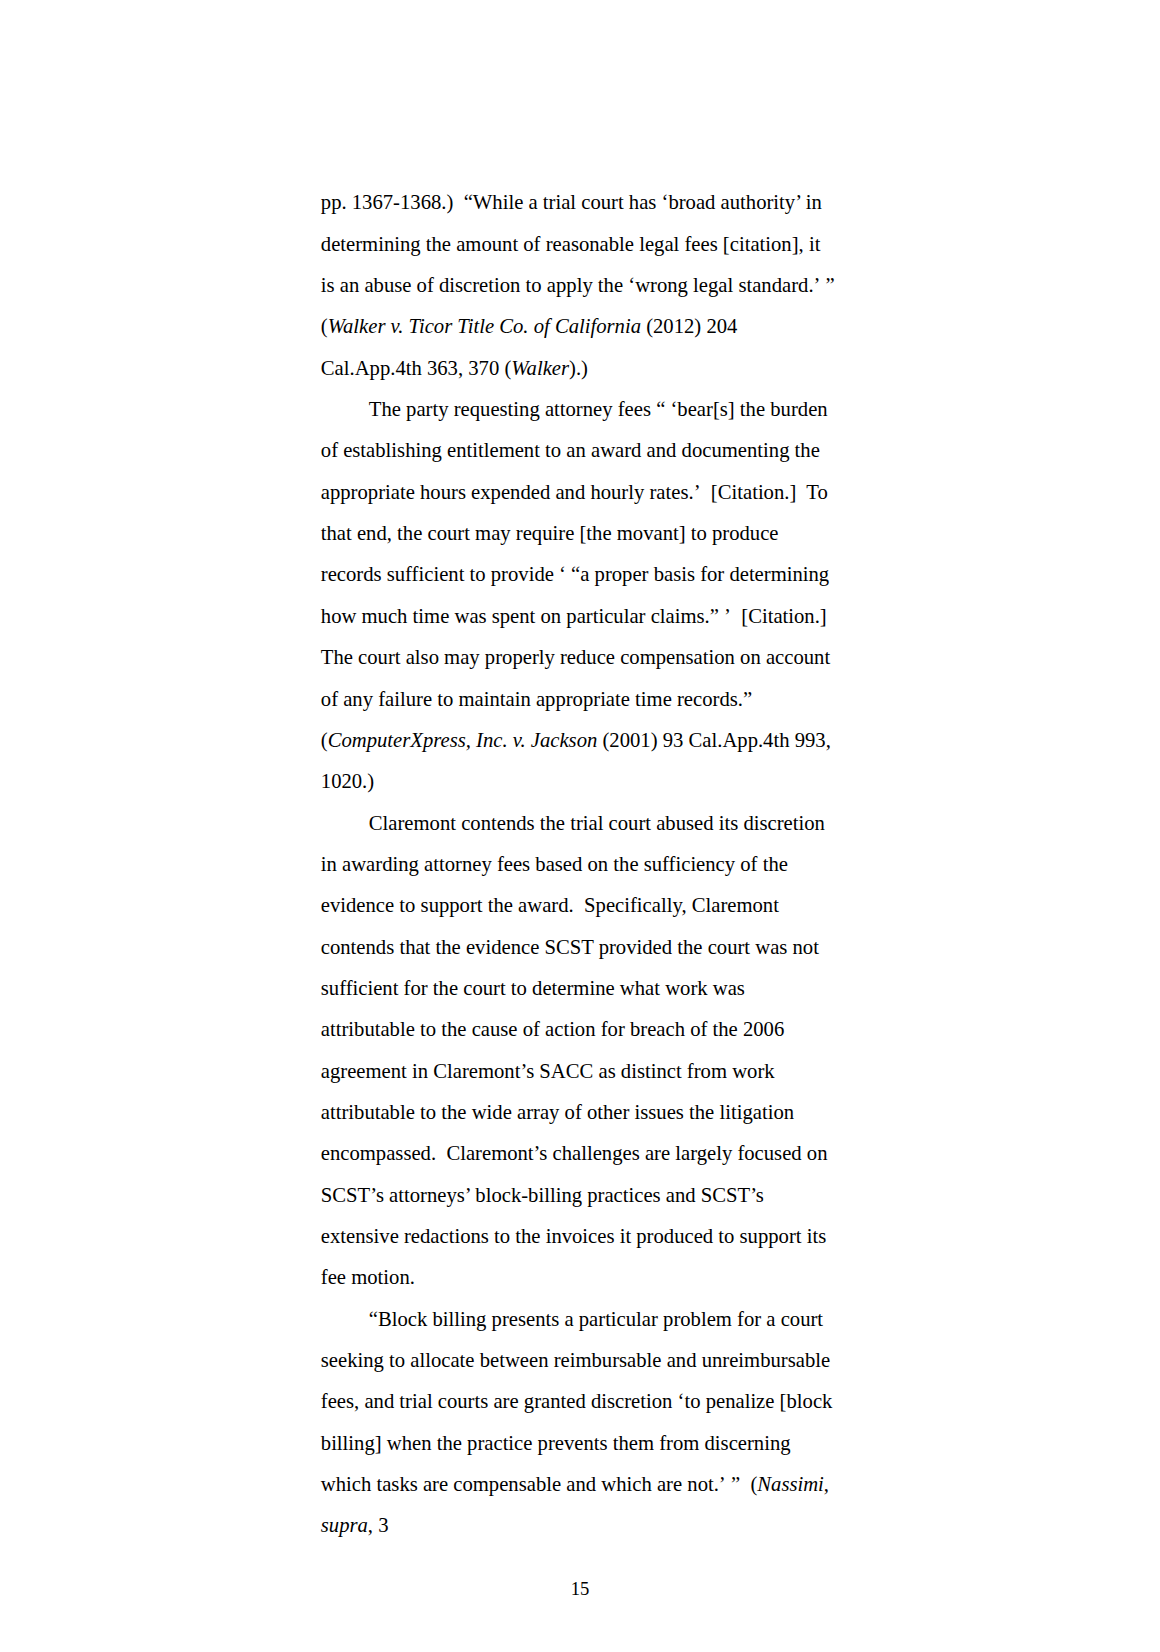pp. 1367-1368.) “While a trial court has ‘broad authority’ in determining the amount of reasonable legal fees [citation], it is an abuse of discretion to apply the ‘wrong legal standard.’ ” (Walker v. Ticor Title Co. of California (2012) 204 Cal.App.4th 363, 370 (Walker).)
The party requesting attorney fees “ ‘bear[s] the burden of establishing entitlement to an award and documenting the appropriate hours expended and hourly rates.’ [Citation.] To that end, the court may require [the movant] to produce records sufficient to provide ‘ “a proper basis for determining how much time was spent on particular claims.” ’ [Citation.] The court also may properly reduce compensation on account of any failure to maintain appropriate time records.” (ComputerXpress, Inc. v. Jackson (2001) 93 Cal.App.4th 993, 1020.)
Claremont contends the trial court abused its discretion in awarding attorney fees based on the sufficiency of the evidence to support the award. Specifically, Claremont contends that the evidence SCST provided the court was not sufficient for the court to determine what work was attributable to the cause of action for breach of the 2006 agreement in Claremont’s SACC as distinct from work attributable to the wide array of other issues the litigation encompassed. Claremont’s challenges are largely focused on SCST’s attorneys’ block-billing practices and SCST’s extensive redactions to the invoices it produced to support its fee motion.
“Block billing presents a particular problem for a court seeking to allocate between reimbursable and unreimbursable fees, and trial courts are granted discretion ‘to penalize [block billing] when the practice prevents them from discerning which tasks are compensable and which are not.’ ” (Nassimi, supra, 3
15